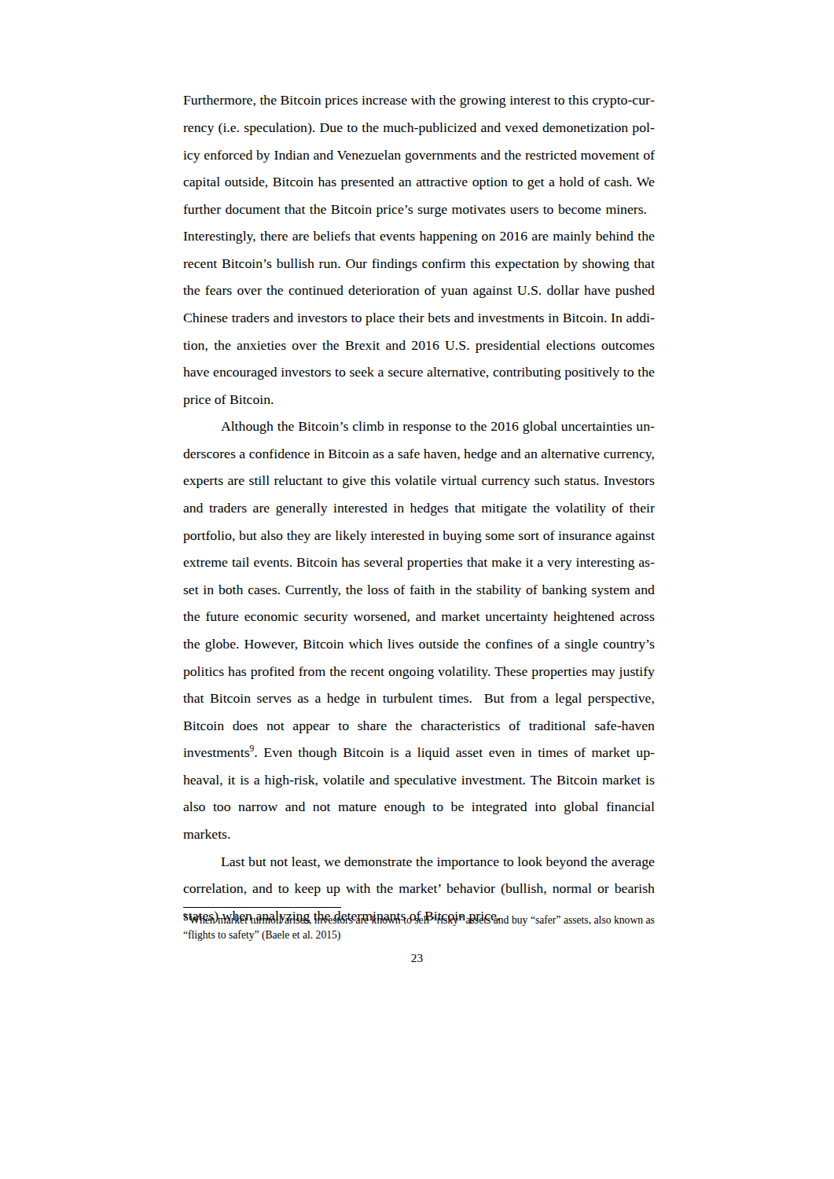Furthermore, the Bitcoin prices increase with the growing interest to this crypto-currency (i.e. speculation). Due to the much-publicized and vexed demonetization policy enforced by Indian and Venezuelan governments and the restricted movement of capital outside, Bitcoin has presented an attractive option to get a hold of cash. We further document that the Bitcoin price’s surge motivates users to become miners. Interestingly, there are beliefs that events happening on 2016 are mainly behind the recent Bitcoin’s bullish run. Our findings confirm this expectation by showing that the fears over the continued deterioration of yuan against U.S. dollar have pushed Chinese traders and investors to place their bets and investments in Bitcoin. In addition, the anxieties over the Brexit and 2016 U.S. presidential elections outcomes have encouraged investors to seek a secure alternative, contributing positively to the price of Bitcoin.
Although the Bitcoin’s climb in response to the 2016 global uncertainties underscores a confidence in Bitcoin as a safe haven, hedge and an alternative currency, experts are still reluctant to give this volatile virtual currency such status. Investors and traders are generally interested in hedges that mitigate the volatility of their portfolio, but also they are likely interested in buying some sort of insurance against extreme tail events. Bitcoin has several properties that make it a very interesting asset in both cases. Currently, the loss of faith in the stability of banking system and the future economic security worsened, and market uncertainty heightened across the globe. However, Bitcoin which lives outside the confines of a single country’s politics has profited from the recent ongoing volatility. These properties may justify that Bitcoin serves as a hedge in turbulent times. But from a legal perspective, Bitcoin does not appear to share the characteristics of traditional safe-haven investments9. Even though Bitcoin is a liquid asset even in times of market upheaval, it is a high-risk, volatile and speculative investment. The Bitcoin market is also too narrow and not mature enough to be integrated into global financial markets.
Last but not least, we demonstrate the importance to look beyond the average correlation, and to keep up with the market’ behavior (bullish, normal or bearish states) when analyzing the determinants of Bitcoin price.
9 When market turmoil arises, investors are known to sell “risky” assets and buy “safer” assets, also known as “flights to safety” (Baele et al. 2015)
23